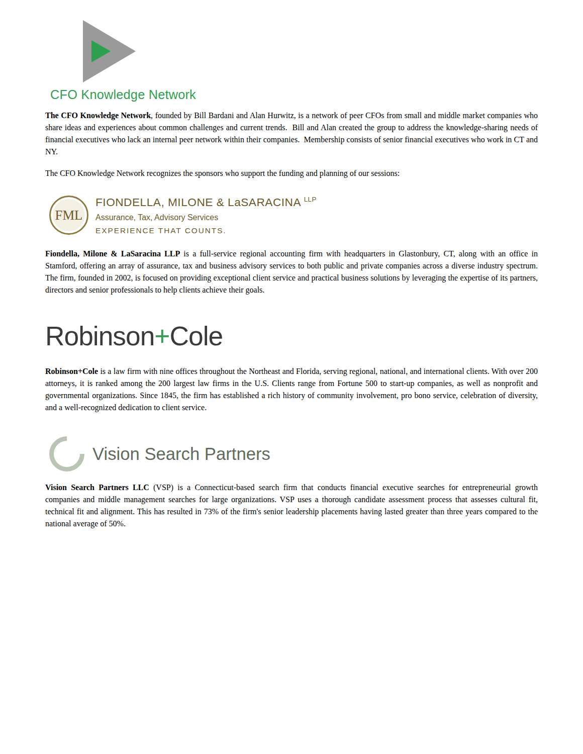CFO Knowledge Network
The CFO Knowledge Network, founded by Bill Bardani and Alan Hurwitz, is a network of peer CFOs from small and middle market companies who share ideas and experiences about common challenges and current trends. Bill and Alan created the group to address the knowledge-sharing needs of financial executives who lack an internal peer network within their companies. Membership consists of senior financial executives who work in CT and NY.
The CFO Knowledge Network recognizes the sponsors who support the funding and planning of our sessions:
FML
FIONDELLA, MILONE & LaSARACINA LLP
Assurance, Tax, Advisory Services
EXPERIENCE THAT COUNTS.
Fiondella, Milone & LaSaracina LLP is a full-service regional accounting firm with headquarters in Glastonbury, CT, along with an office in Stamford, offering an array of assurance, tax and business advisory services to both public and private companies across a diverse industry spectrum. The firm, founded in 2002, is focused on providing exceptional client service and practical business solutions by leveraging the expertise of its partners, directors and senior professionals to help clients achieve their goals.
Robinson+Cole
Robinson+Cole is a law firm with nine offices throughout the Northeast and Florida, serving regional, national, and international clients. With over 200 attorneys, it is ranked among the 200 largest law firms in the U.S. Clients range from Fortune 500 to start-up companies, as well as nonprofit and governmental organizations. Since 1845, the firm has established a rich history of community involvement, pro bono service, celebration of diversity, and a well-recognized dedication to client service.
Vision Search Partners
Vision Search Partners LLC (VSP) is a Connecticut-based search firm that conducts financial executive searches for entrepreneurial growth companies and middle management searches for large organizations. VSP uses a thorough candidate assessment process that assesses cultural fit, technical fit and alignment. This has resulted in 73% of the firm's senior leadership placements having lasted greater than three years compared to the national average of 50%.